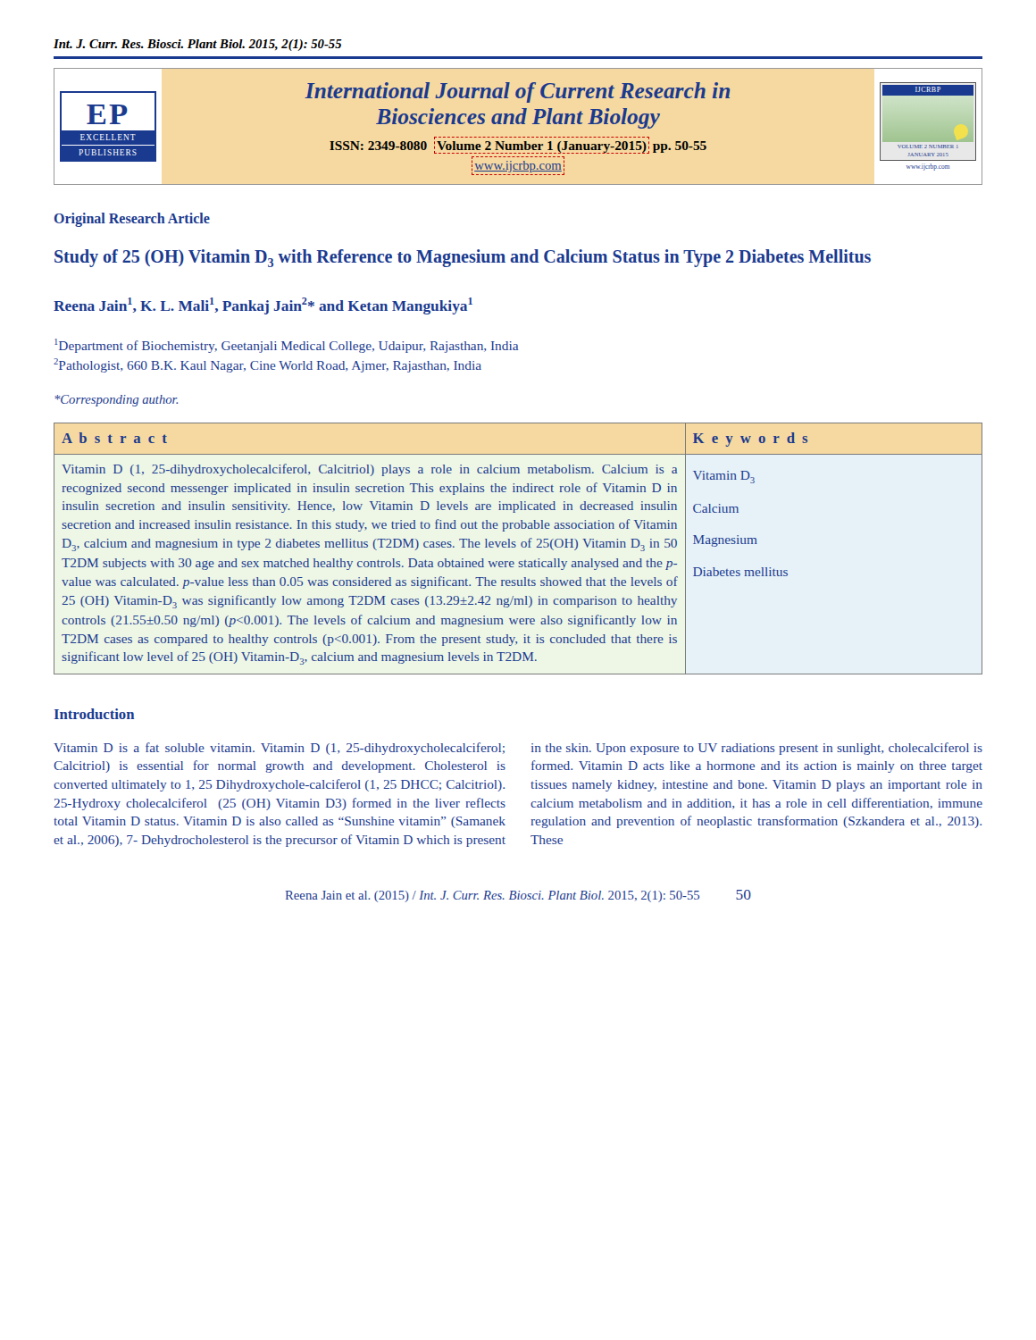Int. J. Curr. Res. Biosci. Plant Biol. 2015, 2(1): 50-55
EP
EXCELLENT
PUBLISHERS
International Journal of Current Research in
Biosciences and Plant Biology
ISSN: 2349-8080 Volume 2 Number 1 (January-2015) pp. 50-55
www.ijcrbp.com
IJCRBP
VOLUME 2 NUMBER 1
JANUARY 2015
www.ijcrbp.com
Original Research Article
Study of 25 (OH) Vitamin D3 with Reference to Magnesium and Calcium Status in Type 2 Diabetes Mellitus
Reena Jain1, K. L. Mali1, Pankaj Jain2* and Ketan Mangukiya1
1Department of Biochemistry, Geetanjali Medical College, Udaipur, Rajasthan, India
2Pathologist, 660 B.K. Kaul Nagar, Cine World Road, Ajmer, Rajasthan, India
*Corresponding author.
| A b s t r a c t | K e y w o r d s |
| --- | --- |
| Vitamin D (1, 25-dihydroxycholecalciferol, Calcitriol) plays a role in calcium metabolism. Calcium is a recognized second messenger implicated in insulin secretion This explains the indirect role of Vitamin D in insulin secretion and insulin sensitivity. Hence, low Vitamin D levels are implicated in decreased insulin secretion and increased insulin resistance. In this study, we tried to find out the probable association of Vitamin D 3 , calcium and magnesium in type 2 diabetes mellitus (T2DM) cases. The levels of 25(OH) Vitamin D 3 in 50 T2DM subjects with 30 age and sex matched healthy controls. Data obtained were statically analysed and the p -value was calculated. p -value less than 0.05 was considered as significant. The results showed that the levels of 25 (OH) Vitamin-D 3 was significantly low among T2DM cases (13.29±2.42 ng/ml) in comparison to healthy controls (21.55±0.50 ng/ml) ( p <0.001). The levels of calcium and magnesium were also significantly low in T2DM cases as compared to healthy controls (p<0.001). From the present study, it is concluded that there is significant low level of 25 (OH) Vitamin-D 3 , calcium and magnesium levels in T2DM. | Vitamin D 3 Calcium Magnesium Diabetes mellitus |
Introduction
Vitamin D is a fat soluble vitamin. Vitamin D (1, 25-dihydroxycholecalciferol; Calcitriol) is essential for normal growth and development. Cholesterol is converted ultimately to 1, 25 Dihydroxychole-calciferol (1, 25 DHCC; Calcitriol). 25-Hydroxy cholecalciferol (25 (OH) Vitamin D3) formed in the liver reflects total Vitamin D status. Vitamin D is also called as “Sunshine vitamin” (Samanek et al., 2006), 7- Dehydrocholesterol is the precursor of Vitamin D which is present in the skin. Upon exposure to UV radiations present in sunlight, cholecalciferol is formed. Vitamin D acts like a hormone and its action is mainly on three target tissues namely kidney, intestine and bone. Vitamin D plays an important role in calcium metabolism and in addition, it has a role in cell differentiation, immune regulation and prevention of neoplastic transformation (Szkandera et al., 2013). These
Reena Jain et al. (2015) / Int. J. Curr. Res. Biosci. Plant Biol. 2015, 2(1): 50-55
50